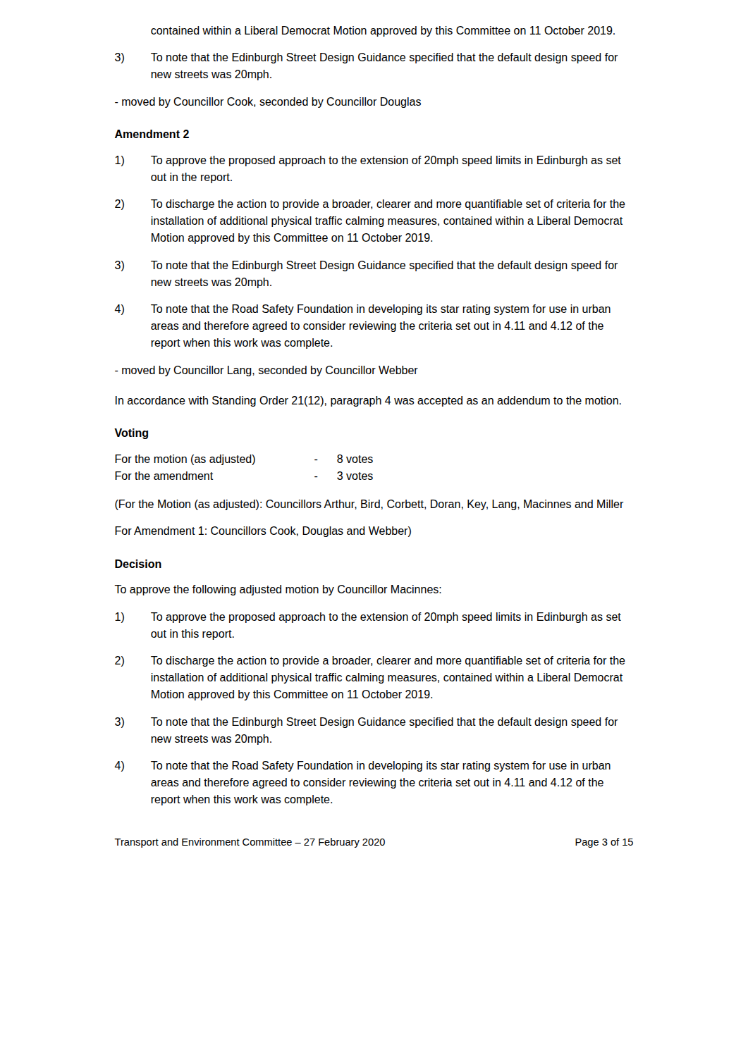contained within a Liberal Democrat Motion approved by this Committee on 11 October 2019.
3)
To note that the Edinburgh Street Design Guidance specified that the default design speed for new streets was 20mph.
- moved by Councillor Cook, seconded by Councillor Douglas
Amendment 2
1)
To approve the proposed approach to the extension of 20mph speed limits in Edinburgh as set out in the report.
2)
To discharge the action to provide a broader, clearer and more quantifiable set of criteria for the installation of additional physical traffic calming measures, contained within a Liberal Democrat Motion approved by this Committee on 11 October 2019.
3)
To note that the Edinburgh Street Design Guidance specified that the default design speed for new streets was 20mph.
4)
To note that the Road Safety Foundation in developing its star rating system for use in urban areas and therefore agreed to consider reviewing the criteria set out in 4.11 and 4.12 of the report when this work was complete.
- moved by Councillor Lang, seconded by Councillor Webber
In accordance with Standing Order 21(12), paragraph 4 was accepted as an addendum to the motion.
Voting
| For the motion (as adjusted) | - | 8 votes |
| For the amendment | - | 3 votes |
(For the Motion (as adjusted): Councillors Arthur, Bird, Corbett, Doran, Key, Lang, Macinnes and Miller
For Amendment 1: Councillors Cook, Douglas and Webber)
Decision
To approve the following adjusted motion by Councillor Macinnes:
1)
To approve the proposed approach to the extension of 20mph speed limits in Edinburgh as set out in this report.
2)
To discharge the action to provide a broader, clearer and more quantifiable set of criteria for the installation of additional physical traffic calming measures, contained within a Liberal Democrat Motion approved by this Committee on 11 October 2019.
3)
To note that the Edinburgh Street Design Guidance specified that the default design speed for new streets was 20mph.
4)
To note that the Road Safety Foundation in developing its star rating system for use in urban areas and therefore agreed to consider reviewing the criteria set out in 4.11 and 4.12 of the report when this work was complete.
Transport and Environment Committee – 27 February 2020
Page 3 of 15